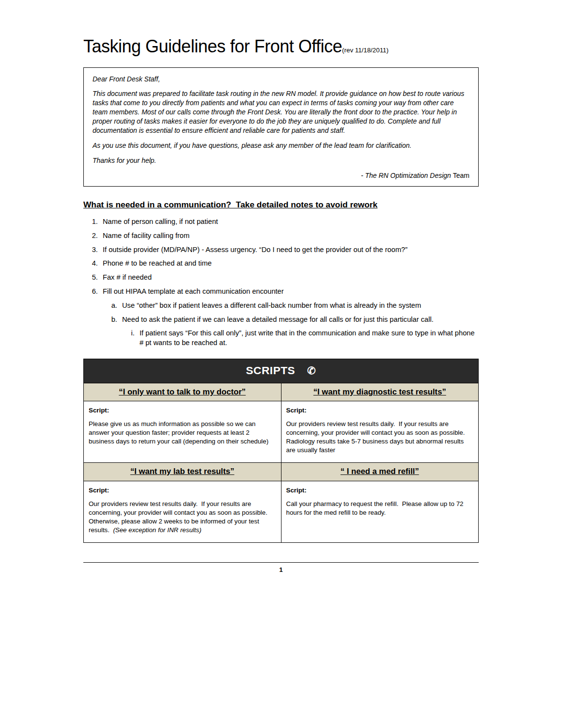Tasking Guidelines for Front Office(rev 11/18/2011)
Dear Front Desk Staff,
This document was prepared to facilitate task routing in the new RN model. It provide guidance on how best to route various tasks that come to you directly from patients and what you can expect in terms of tasks coming your way from other care team members. Most of our calls come through the Front Desk. You are literally the front door to the practice. Your help in proper routing of tasks makes it easier for everyone to do the job they are uniquely qualified to do. Complete and full documentation is essential to ensure efficient and reliable care for patients and staff.
As you use this document, if you have questions, please ask any member of the lead team for clarification.
Thanks for your help.
- The RN Optimization Design Team
What is needed in a communication? Take detailed notes to avoid rework
Name of person calling, if not patient
Name of facility calling from
If outside provider (MD/PA/NP) - Assess urgency. “Do I need to get the provider out of the room?”
Phone # to be reached at and time
Fax # if needed
Fill out HIPAA template at each communication encounter
Use “other” box if patient leaves a different call-back number from what is already in the system
Need to ask the patient if we can leave a detailed message for all calls or for just this particular call.
If patient says “For this call only”, just write that in the communication and make sure to type in what phone # pt wants to be reached at.
| SCRIPTS ✆ |
| --- |
| “I only want to talk to my doctor” | “I want my diagnostic test results” |
| Script: Please give us as much information as possible so we can answer your question faster; provider requests at least 2 business days to return your call (depending on their schedule) | Script: Our providers review test results daily. If your results are concerning, your provider will contact you as soon as possible. Radiology results take 5-7 business days but abnormal results are usually faster |
| “I want my lab test results” | “ I need a med refill” |
| Script: Our providers review test results daily. If your results are concerning, your provider will contact you as soon as possible. Otherwise, please allow 2 weeks to be informed of your test results. (See exception for INR results) | Script: Call your pharmacy to request the refill. Please allow up to 72 hours for the med refill to be ready. |
1